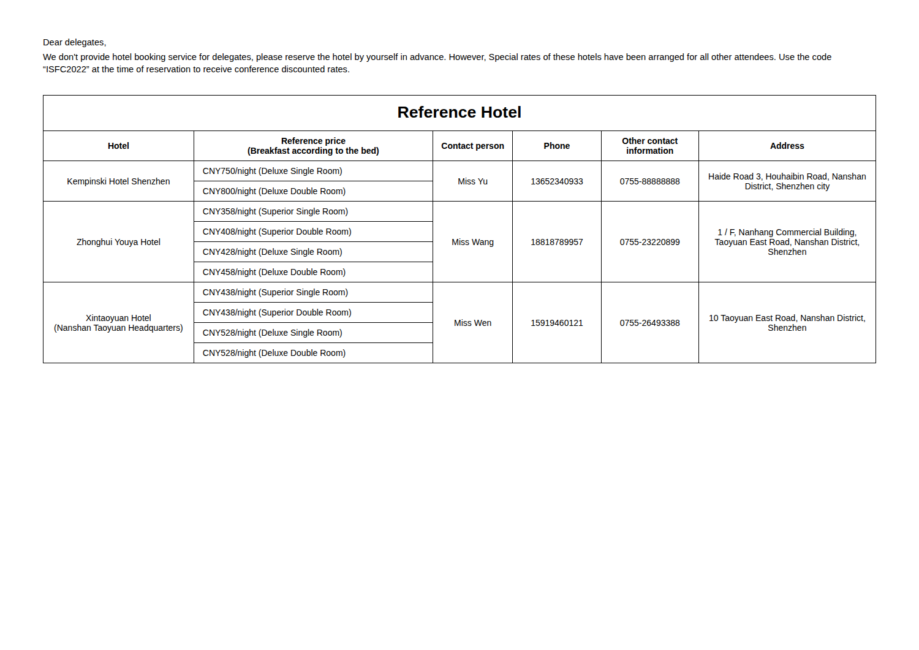Dear delegates,
We don't provide hotel booking service for delegates, please reserve the hotel by yourself in advance. However, Special rates of these hotels have been arranged for all other attendees. Use the code “ISFC2022” at the time of reservation to receive conference discounted rates.
Reference Hotel
| Hotel | Reference price (Breakfast according to the bed) | Contact person | Phone | Other contact information | Address |
| --- | --- | --- | --- | --- | --- |
| Kempinski Hotel Shenzhen | CNY750/night (Deluxe Single Room) | Miss Yu | 13652340933 | 0755-88888888 | Haide Road 3, Houhaibin Road, Nanshan District, Shenzhen city |
| CNY800/night (Deluxe Double Room) |
| Zhonghui Youya Hotel | CNY358/night (Superior Single Room) | Miss Wang | 18818789957 | 0755-23220899 | 1 / F, Nanhang Commercial Building, Taoyuan East Road, Nanshan District, Shenzhen |
| CNY408/night (Superior Double Room) |
| CNY428/night (Deluxe Single Room) |
| CNY458/night (Deluxe Double Room) |
| Xintaoyuan Hotel (Nanshan Taoyuan Headquarters) | CNY438/night (Superior Single Room) | Miss Wen | 15919460121 | 0755-26493388 | 10 Taoyuan East Road, Nanshan District, Shenzhen |
| CNY438/night (Superior Double Room) |
| CNY528/night (Deluxe Single Room) |
| CNY528/night (Deluxe Double Room) |